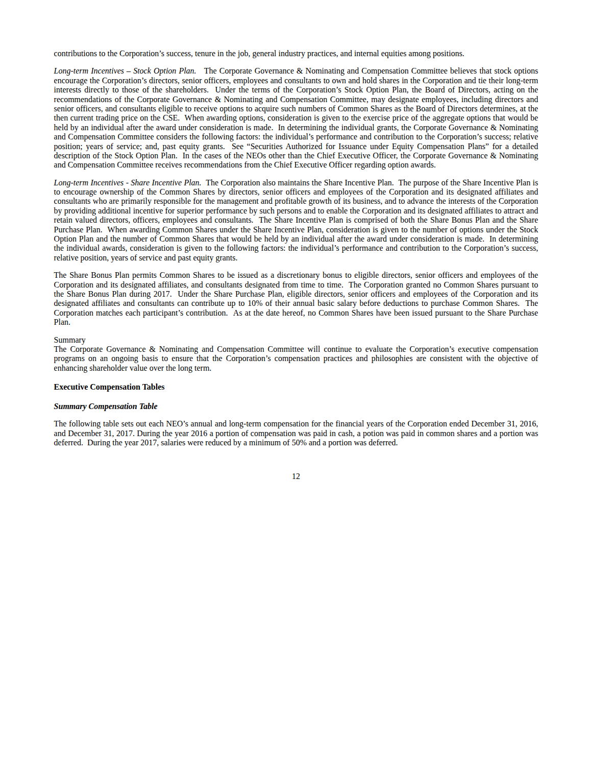contributions to the Corporation’s success, tenure in the job, general industry practices, and internal equities among positions.
Long-term Incentives – Stock Option Plan. The Corporate Governance & Nominating and Compensation Committee believes that stock options encourage the Corporation’s directors, senior officers, employees and consultants to own and hold shares in the Corporation and tie their long-term interests directly to those of the shareholders. Under the terms of the Corporation’s Stock Option Plan, the Board of Directors, acting on the recommendations of the Corporate Governance & Nominating and Compensation Committee, may designate employees, including directors and senior officers, and consultants eligible to receive options to acquire such numbers of Common Shares as the Board of Directors determines, at the then current trading price on the CSE. When awarding options, consideration is given to the exercise price of the aggregate options that would be held by an individual after the award under consideration is made. In determining the individual grants, the Corporate Governance & Nominating and Compensation Committee considers the following factors: the individual’s performance and contribution to the Corporation’s success; relative position; years of service; and, past equity grants. See “Securities Authorized for Issuance under Equity Compensation Plans” for a detailed description of the Stock Option Plan. In the cases of the NEOs other than the Chief Executive Officer, the Corporate Governance & Nominating and Compensation Committee receives recommendations from the Chief Executive Officer regarding option awards.
Long-term Incentives - Share Incentive Plan. The Corporation also maintains the Share Incentive Plan. The purpose of the Share Incentive Plan is to encourage ownership of the Common Shares by directors, senior officers and employees of the Corporation and its designated affiliates and consultants who are primarily responsible for the management and profitable growth of its business, and to advance the interests of the Corporation by providing additional incentive for superior performance by such persons and to enable the Corporation and its designated affiliates to attract and retain valued directors, officers, employees and consultants. The Share Incentive Plan is comprised of both the Share Bonus Plan and the Share Purchase Plan. When awarding Common Shares under the Share Incentive Plan, consideration is given to the number of options under the Stock Option Plan and the number of Common Shares that would be held by an individual after the award under consideration is made. In determining the individual awards, consideration is given to the following factors: the individual’s performance and contribution to the Corporation’s success, relative position, years of service and past equity grants.
The Share Bonus Plan permits Common Shares to be issued as a discretionary bonus to eligible directors, senior officers and employees of the Corporation and its designated affiliates, and consultants designated from time to time. The Corporation granted no Common Shares pursuant to the Share Bonus Plan during 2017. Under the Share Purchase Plan, eligible directors, senior officers and employees of the Corporation and its designated affiliates and consultants can contribute up to 10% of their annual basic salary before deductions to purchase Common Shares. The Corporation matches each participant’s contribution. As at the date hereof, no Common Shares have been issued pursuant to the Share Purchase Plan.
Summary
The Corporate Governance & Nominating and Compensation Committee will continue to evaluate the Corporation’s executive compensation programs on an ongoing basis to ensure that the Corporation’s compensation practices and philosophies are consistent with the objective of enhancing shareholder value over the long term.
Executive Compensation Tables
Summary Compensation Table
The following table sets out each NEO’s annual and long‐term compensation for the financial years of the Corporation ended December 31, 2016, and December 31, 2017. During the year 2016 a portion of compensation was paid in cash, a potion was paid in common shares and a portion was deferred. During the year 2017, salaries were reduced by a minimum of 50% and a portion was deferred.
12